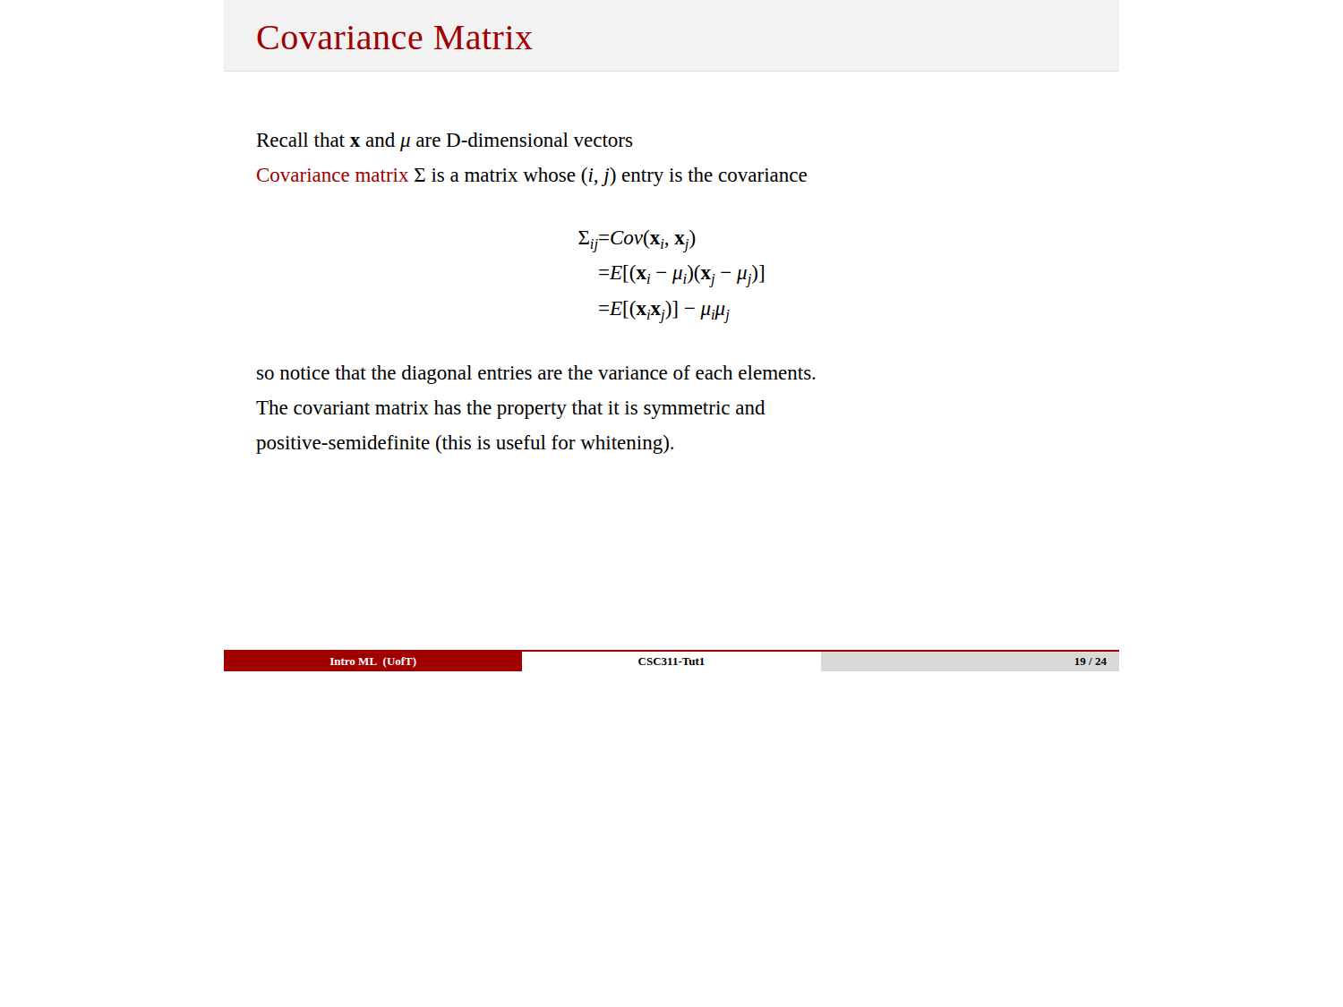Covariance Matrix
Recall that x and μ are D-dimensional vectors
Covariance matrix Σ is a matrix whose (i, j) entry is the covariance
| Σ ij | = | Cov ( x i , x j ) |
| | = | E [( x i − μ i )( x j − μ j )] |
| | = | E [( x i x j )] − μ i μ j |
so notice that the diagonal entries are the variance of each elements.
The covariant matrix has the property that it is symmetric and
positive-semidefinite (this is useful for whitening).
Intro ML (UofT)
CSC311-Tut1
19 / 24